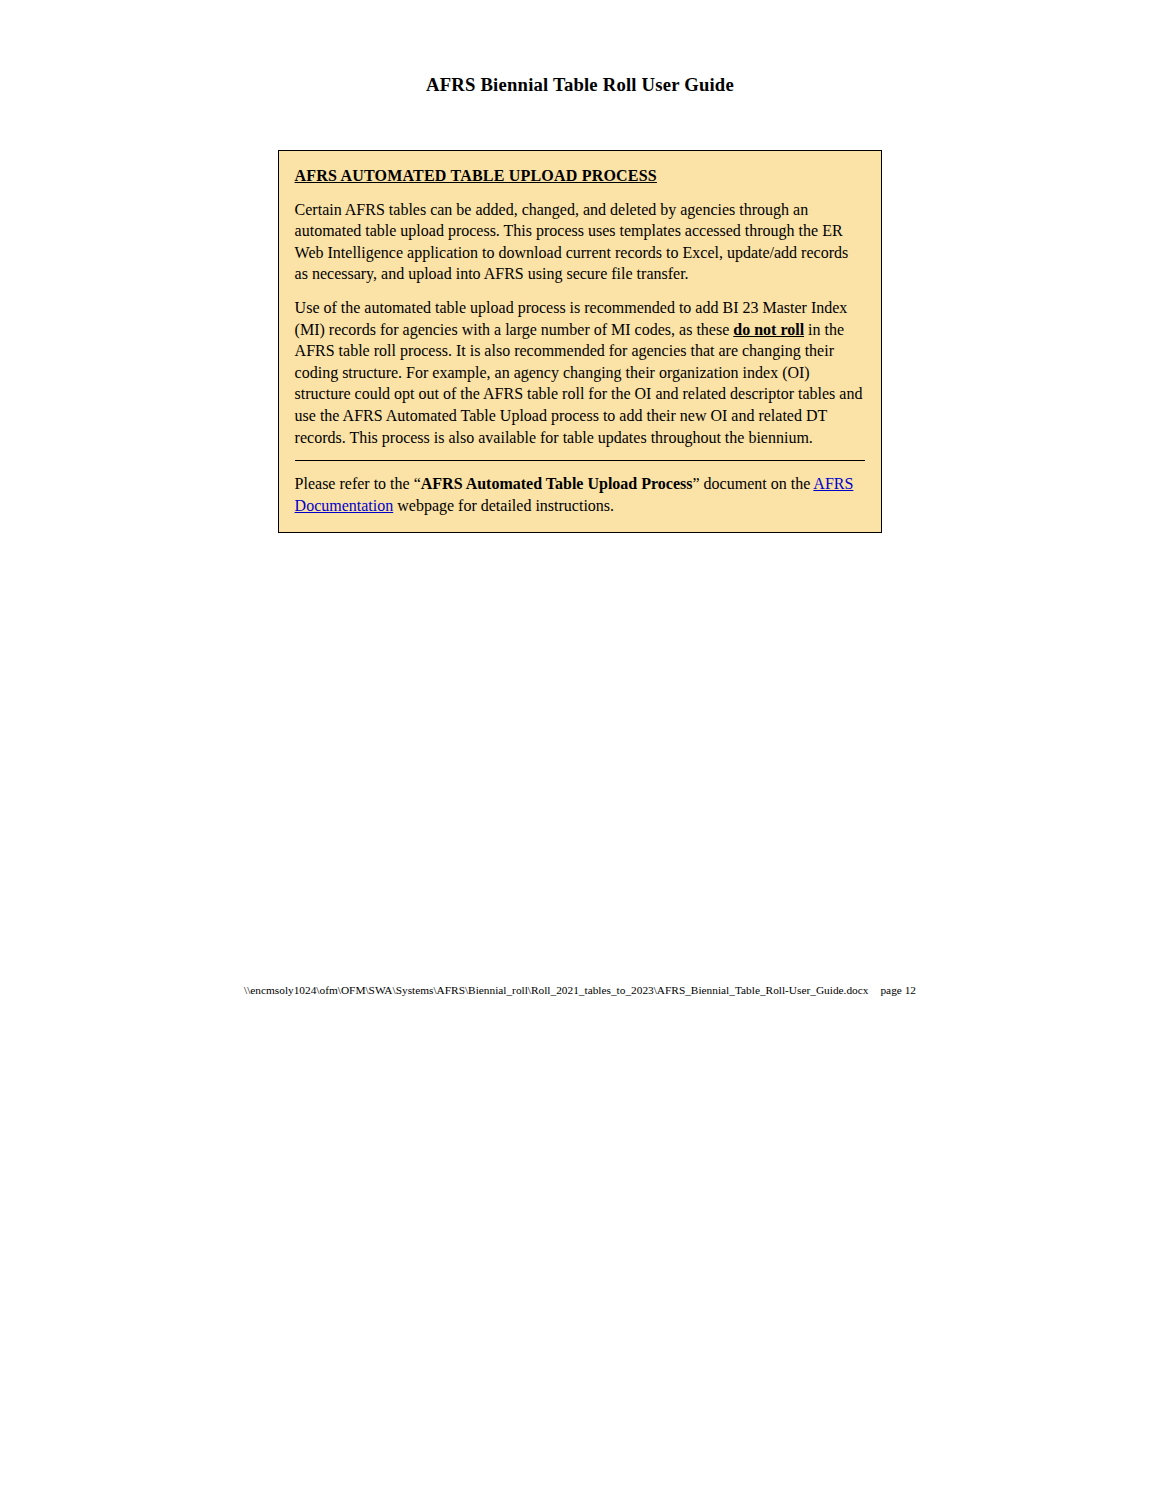AFRS Biennial Table Roll User Guide
AFRS AUTOMATED TABLE UPLOAD PROCESS
Certain AFRS tables can be added, changed, and deleted by agencies through an automated table upload process. This process uses templates accessed through the ER Web Intelligence application to download current records to Excel, update/add records as necessary, and upload into AFRS using secure file transfer.
Use of the automated table upload process is recommended to add BI 23 Master Index (MI) records for agencies with a large number of MI codes, as these do not roll in the AFRS table roll process. It is also recommended for agencies that are changing their coding structure. For example, an agency changing their organization index (OI) structure could opt out of the AFRS table roll for the OI and related descriptor tables and use the AFRS Automated Table Upload process to add their new OI and related DT records. This process is also available for table updates throughout the biennium.
Please refer to the “AFRS Automated Table Upload Process” document on the AFRS Documentation webpage for detailed instructions.
\\encmsoly1024\ofm\OFM\SWA\Systems\AFRS\Biennial_roll\Roll_2021_tables_to_2023\AFRS_Biennial_Table_Roll-User_Guide.docx page 12